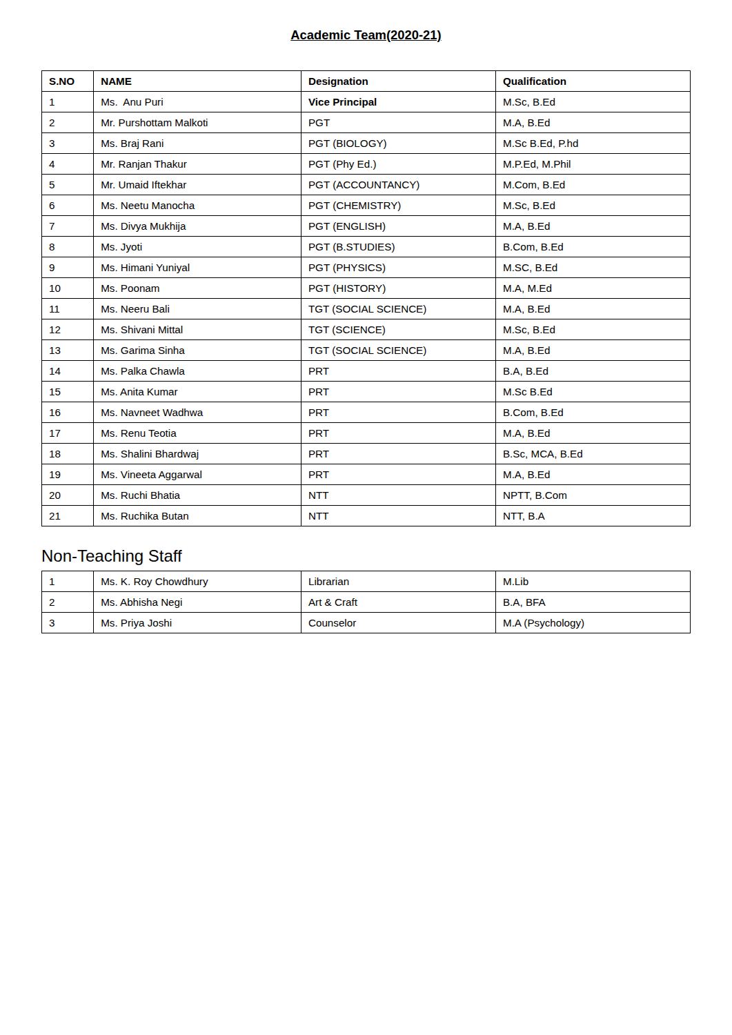Academic Team(2020-21)
| S.NO | NAME | Designation | Qualification |
| --- | --- | --- | --- |
| 1 | Ms. Anu Puri | Vice Principal | M.Sc, B.Ed |
| 2 | Mr. Purshottam Malkoti | PGT | M.A, B.Ed |
| 3 | Ms. Braj Rani | PGT (BIOLOGY) | M.Sc B.Ed, P.hd |
| 4 | Mr. Ranjan Thakur | PGT (Phy Ed.) | M.P.Ed, M.Phil |
| 5 | Mr. Umaid Iftekhar | PGT (ACCOUNTANCY) | M.Com, B.Ed |
| 6 | Ms. Neetu Manocha | PGT (CHEMISTRY) | M.Sc, B.Ed |
| 7 | Ms. Divya Mukhija | PGT (ENGLISH) | M.A, B.Ed |
| 8 | Ms. Jyoti | PGT (B.STUDIES) | B.Com, B.Ed |
| 9 | Ms. Himani Yuniyal | PGT (PHYSICS) | M.SC, B.Ed |
| 10 | Ms. Poonam | PGT (HISTORY) | M.A, M.Ed |
| 11 | Ms. Neeru Bali | TGT (SOCIAL SCIENCE) | M.A, B.Ed |
| 12 | Ms. Shivani Mittal | TGT (SCIENCE) | M.Sc, B.Ed |
| 13 | Ms. Garima Sinha | TGT (SOCIAL SCIENCE) | M.A, B.Ed |
| 14 | Ms. Palka Chawla | PRT | B.A, B.Ed |
| 15 | Ms. Anita Kumar | PRT | M.Sc B.Ed |
| 16 | Ms. Navneet Wadhwa | PRT | B.Com, B.Ed |
| 17 | Ms. Renu Teotia | PRT | M.A, B.Ed |
| 18 | Ms. Shalini Bhardwaj | PRT | B.Sc, MCA, B.Ed |
| 19 | Ms. Vineeta Aggarwal | PRT | M.A, B.Ed |
| 20 | Ms. Ruchi Bhatia | NTT | NPTT, B.Com |
| 21 | Ms. Ruchika Butan | NTT | NTT, B.A |
Non-Teaching Staff
| 1 | Ms. K. Roy Chowdhury | Librarian | M.Lib |
| 2 | Ms. Abhisha Negi | Art & Craft | B.A, BFA |
| 3 | Ms. Priya Joshi | Counselor | M.A (Psychology) |